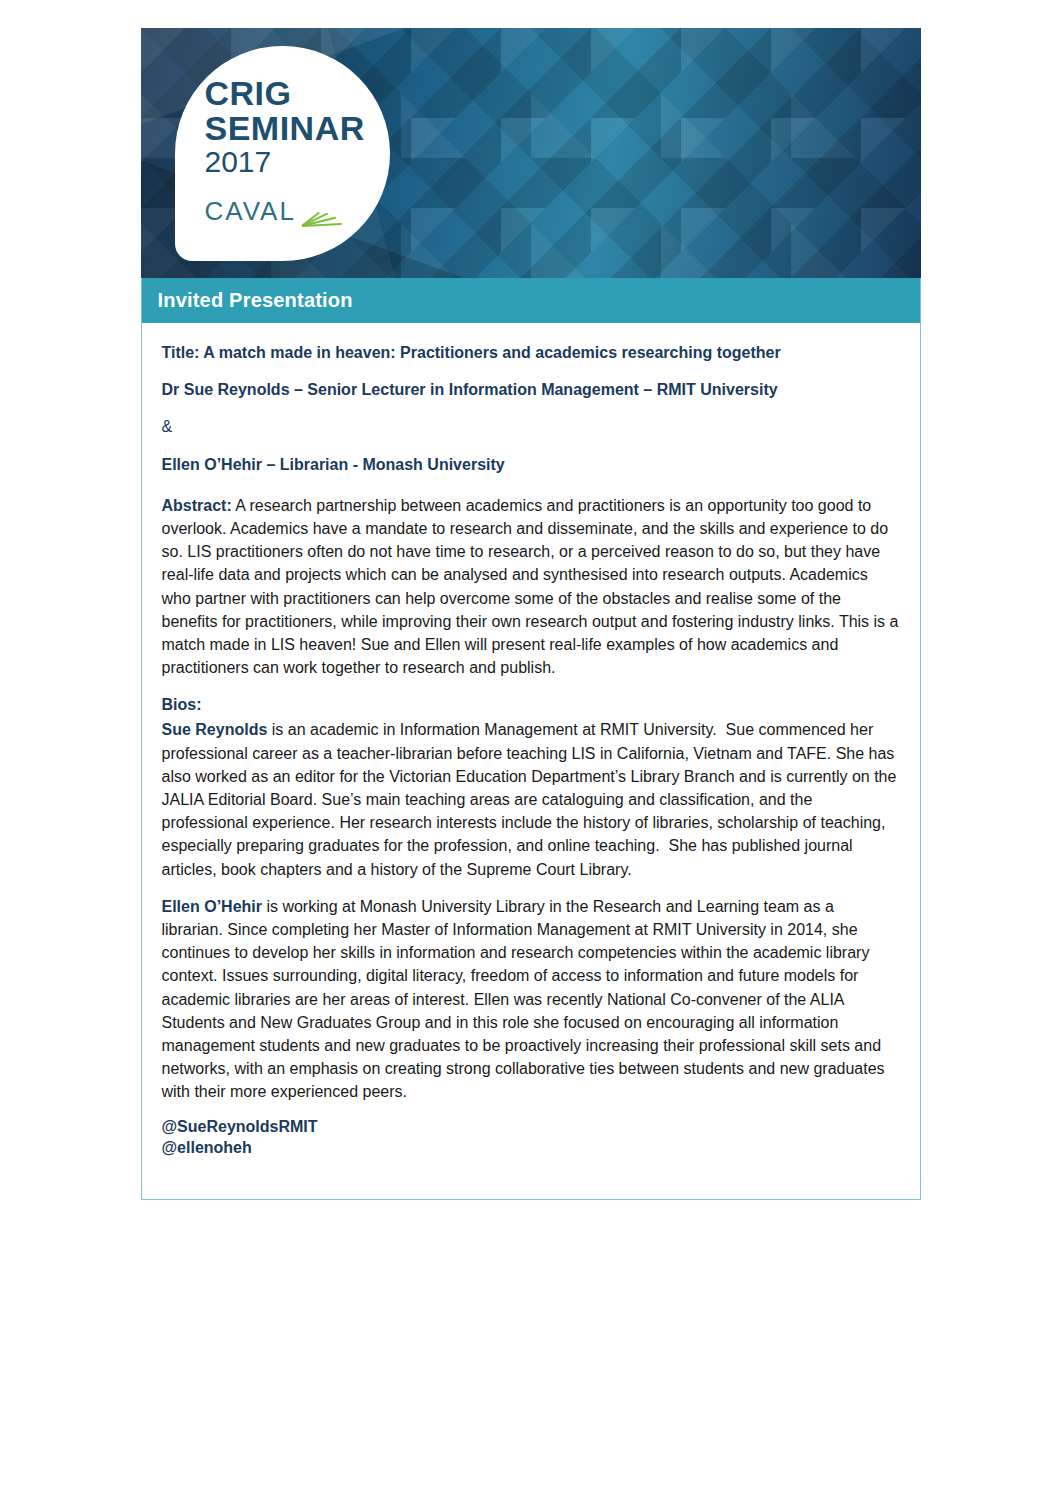CRIG
SEMINAR
2017
CAVAL
Invited Presentation
Title: A match made in heaven: Practitioners and academics researching together
Dr Sue Reynolds – Senior Lecturer in Information Management – RMIT University
&
Ellen O’Hehir – Librarian - Monash University
Abstract: A research partnership between academics and practitioners is an opportunity too good to overlook. Academics have a mandate to research and disseminate, and the skills and experience to do so. LIS practitioners often do not have time to research, or a perceived reason to do so, but they have real-life data and projects which can be analysed and synthesised into research outputs. Academics who partner with practitioners can help overcome some of the obstacles and realise some of the benefits for practitioners, while improving their own research output and fostering industry links. This is a match made in LIS heaven! Sue and Ellen will present real-life examples of how academics and practitioners can work together to research and publish.
Bios:
Sue Reynolds is an academic in Information Management at RMIT University. Sue commenced her professional career as a teacher-librarian before teaching LIS in California, Vietnam and TAFE. She has also worked as an editor for the Victorian Education Department’s Library Branch and is currently on the JALIA Editorial Board. Sue’s main teaching areas are cataloguing and classification, and the professional experience. Her research interests include the history of libraries, scholarship of teaching, especially preparing graduates for the profession, and online teaching. She has published journal articles, book chapters and a history of the Supreme Court Library.
Ellen O’Hehir is working at Monash University Library in the Research and Learning team as a librarian. Since completing her Master of Information Management at RMIT University in 2014, she continues to develop her skills in information and research competencies within the academic library context. Issues surrounding, digital literacy, freedom of access to information and future models for academic libraries are her areas of interest. Ellen was recently National Co-convener of the ALIA Students and New Graduates Group and in this role she focused on encouraging all information management students and new graduates to be proactively increasing their professional skill sets and networks, with an emphasis on creating strong collaborative ties between students and new graduates with their more experienced peers.
@SueReynoldsRMIT @ellenoheh